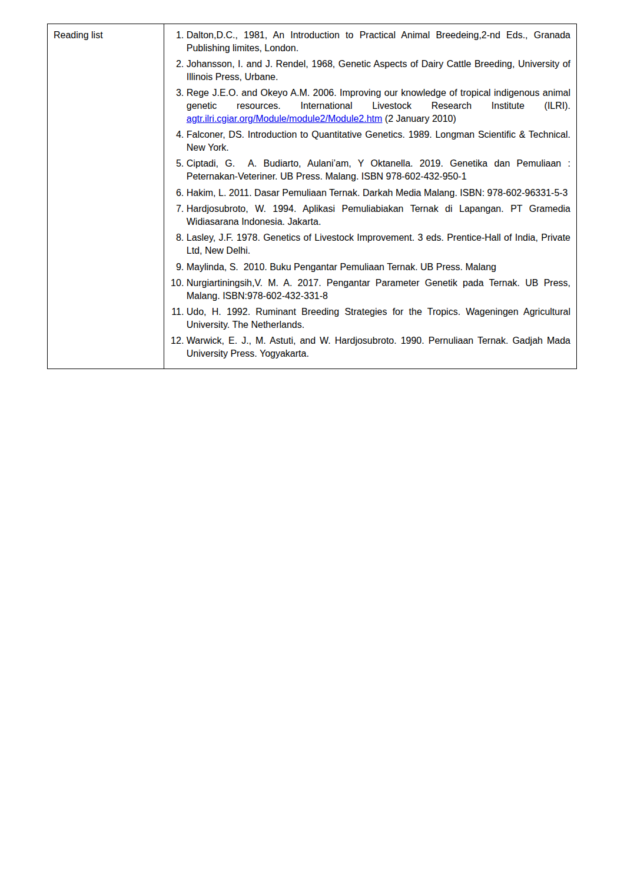| Reading list | Dalton,D.C., 1981, An Introduction to Practical Animal Breedeing,2-nd Eds., Granada Publishing limites, London. Johansson, I. and J. Rendel, 1968, Genetic Aspects of Dairy Cattle Breeding, University of Illinois Press, Urbane. Rege J.E.O. and Okeyo A.M. 2006. Improving our knowledge of tropical indigenous animal genetic resources. International Livestock Research Institute (ILRI). agtr.ilri.cgiar.org/Module/module2/Module2.htm (2 January 2010) Falconer, DS. Introduction to Quantitative Genetics. 1989. Longman Scientific & Technical. New York. Ciptadi, G. A. Budiarto, Aulani’am, Y Oktanella. 2019. Genetika dan Pemuliaan : Peternakan-Veteriner. UB Press. Malang. ISBN 978-602-432-950-1 Hakim, L. 2011. Dasar Pemuliaan Ternak. Darkah Media Malang. ISBN: 978-602-96331-5-3 Hardjosubroto, W. 1994. Aplikasi Pemuliabiakan Ternak di Lapangan. PT Gramedia Widiasarana Indonesia. Jakarta. Lasley, J.F. 1978. Genetics of Livestock Improvement. 3 eds. Prentice-Hall of India, Private Ltd, New Delhi. Maylinda, S. 2010. Buku Pengantar Pemuliaan Ternak. UB Press. Malang Nurgiartiningsih,V. M. A. 2017. Pengantar Parameter Genetik pada Ternak. UB Press, Malang. ISBN:978-602-432-331-8 Udo, H. 1992. Ruminant Breeding Strategies for the Tropics. Wageningen Agricultural University. The Netherlands. Warwick, E. J., M. Astuti, and W. Hardjosubroto. 1990. Pernuliaan Ternak. Gadjah Mada University Press. Yogyakarta. |